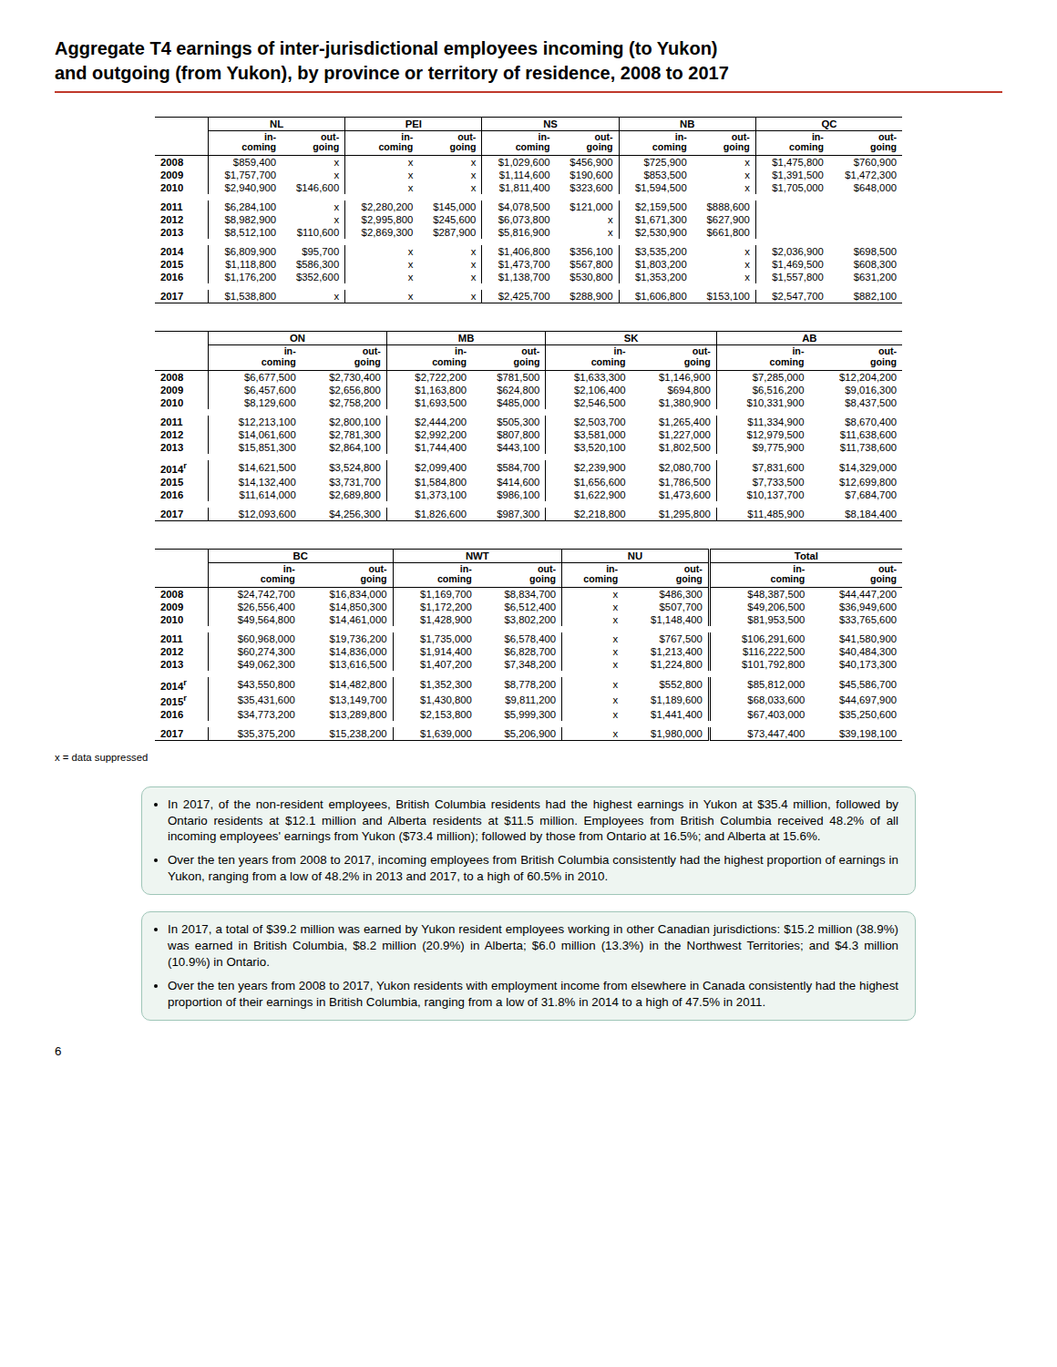Aggregate T4 earnings of inter-jurisdictional employees incoming (to Yukon) and outgoing (from Yukon), by province or territory of residence, 2008 to 2017
| | NL | PEI | NS | NB | QC |
| --- | --- | --- | --- | --- | --- |
| | in- coming | out- going | in- coming | out- going | in- coming | out- going | in- coming | out- going | in- coming | out- going |
| 2008 | $859,400 | x | x | x | $1,029,600 | $456,900 | $725,900 | x | $1,475,800 | $760,900 |
| 2009 | $1,757,700 | x | x | x | $1,114,600 | $190,600 | $853,500 | x | $1,391,500 | $1,472,300 |
| 2010 | $2,940,900 | $146,600 | x | x | $1,811,400 | $323,600 | $1,594,500 | x | $1,705,000 | $648,000 |
| 2011 | $6,284,100 | x | $2,280,200 | $145,000 | $4,078,500 | $121,000 | $2,159,500 | $888,600 | | |
| 2012 | $8,982,900 | x | $2,995,800 | $245,600 | $6,073,800 | x | $1,671,300 | $627,900 | | |
| 2013 | $8,512,100 | $110,600 | $2,869,300 | $287,900 | $5,816,900 | x | $2,530,900 | $661,800 | | |
| 2014 | $6,809,900 | $95,700 | x | x | $1,406,800 | $356,100 | $3,535,200 | x | $2,036,900 | $698,500 |
| 2015 | $1,118,800 | $586,300 | x | x | $1,473,700 | $567,800 | $1,803,200 | x | $1,469,500 | $608,300 |
| 2016 | $1,176,200 | $352,600 | x | x | $1,138,700 | $530,800 | $1,353,200 | x | $1,557,800 | $631,200 |
| 2017 | $1,538,800 | x | x | x | $2,425,700 | $288,900 | $1,606,800 | $153,100 | $2,547,700 | $882,100 |
| | ON | MB | SK | AB |
| --- | --- | --- | --- | --- |
| | in- coming | out- going | in- coming | out- going | in- coming | out- going | in- coming | out- going |
| 2008 | $6,677,500 | $2,730,400 | $2,722,200 | $781,500 | $1,633,300 | $1,146,900 | $7,285,000 | $12,204,200 |
| 2009 | $6,457,600 | $2,656,800 | $1,163,800 | $624,800 | $2,106,400 | $694,800 | $6,516,200 | $9,016,300 |
| 2010 | $8,129,600 | $2,758,200 | $1,693,500 | $485,000 | $2,546,500 | $1,380,900 | $10,331,900 | $8,437,500 |
| 2011 | $12,213,100 | $2,800,100 | $2,444,200 | $505,300 | $2,503,700 | $1,265,400 | $11,334,900 | $8,670,400 |
| 2012 | $14,061,600 | $2,781,300 | $2,992,200 | $807,800 | $3,581,000 | $1,227,000 | $12,979,500 | $11,638,600 |
| 2013 | $15,851,300 | $2,864,100 | $1,744,400 | $443,100 | $3,520,100 | $1,802,500 | $9,775,900 | $11,738,600 |
| 2014 r | $14,621,500 | $3,524,800 | $2,099,400 | $584,700 | $2,239,900 | $2,080,700 | $7,831,600 | $14,329,000 |
| 2015 | $14,132,400 | $3,731,700 | $1,584,800 | $414,600 | $1,656,600 | $1,786,500 | $7,733,500 | $12,699,800 |
| 2016 | $11,614,000 | $2,689,800 | $1,373,100 | $986,100 | $1,622,900 | $1,473,600 | $10,137,700 | $7,684,700 |
| 2017 | $12,093,600 | $4,256,300 | $1,826,600 | $987,300 | $2,218,800 | $1,295,800 | $11,485,900 | $8,184,400 |
| | BC | NWT | NU | Total |
| --- | --- | --- | --- | --- |
| | in- coming | out- going | in- coming | out- going | in- coming | out- going | in- coming | out- going |
| 2008 | $24,742,700 | $16,834,000 | $1,169,700 | $8,834,700 | x | $486,300 | $48,387,500 | $44,447,200 |
| 2009 | $26,556,400 | $14,850,300 | $1,172,200 | $6,512,400 | x | $507,700 | $49,206,500 | $36,949,600 |
| 2010 | $49,564,800 | $14,461,000 | $1,428,900 | $3,802,200 | x | $1,148,400 | $81,953,500 | $33,765,600 |
| 2011 | $60,968,000 | $19,736,200 | $1,735,000 | $6,578,400 | x | $767,500 | $106,291,600 | $41,580,900 |
| 2012 | $60,274,300 | $14,836,000 | $1,914,400 | $6,828,700 | x | $1,213,400 | $116,222,500 | $40,484,300 |
| 2013 | $49,062,300 | $13,616,500 | $1,407,200 | $7,348,200 | x | $1,224,800 | $101,792,800 | $40,173,300 |
| 2014 r | $43,550,800 | $14,482,800 | $1,352,300 | $8,778,200 | x | $552,800 | $85,812,000 | $45,586,700 |
| 2015 r | $35,431,600 | $13,149,700 | $1,430,800 | $9,811,200 | x | $1,189,600 | $68,033,600 | $44,697,900 |
| 2016 | $34,773,200 | $13,289,800 | $2,153,800 | $5,999,300 | x | $1,441,400 | $67,403,000 | $35,250,600 |
| 2017 | $35,375,200 | $15,238,200 | $1,639,000 | $5,206,900 | x | $1,980,000 | $73,447,400 | $39,198,100 |
x = data suppressed
In 2017, of the non-resident employees, British Columbia residents had the highest earnings in Yukon at $35.4 million, followed by Ontario residents at $12.1 million and Alberta residents at $11.5 million. Employees from British Columbia received 48.2% of all incoming employees' earnings from Yukon ($73.4 million); followed by those from Ontario at 16.5%; and Alberta at 15.6%.
Over the ten years from 2008 to 2017, incoming employees from British Columbia consistently had the highest proportion of earnings in Yukon, ranging from a low of 48.2% in 2013 and 2017, to a high of 60.5% in 2010.
In 2017, a total of $39.2 million was earned by Yukon resident employees working in other Canadian jurisdictions: $15.2 million (38.9%) was earned in British Columbia, $8.2 million (20.9%) in Alberta; $6.0 million (13.3%) in the Northwest Territories; and $4.3 million (10.9%) in Ontario.
Over the ten years from 2008 to 2017, Yukon residents with employment income from elsewhere in Canada consistently had the highest proportion of their earnings in British Columbia, ranging from a low of 31.8% in 2014 to a high of 47.5% in 2011.
6